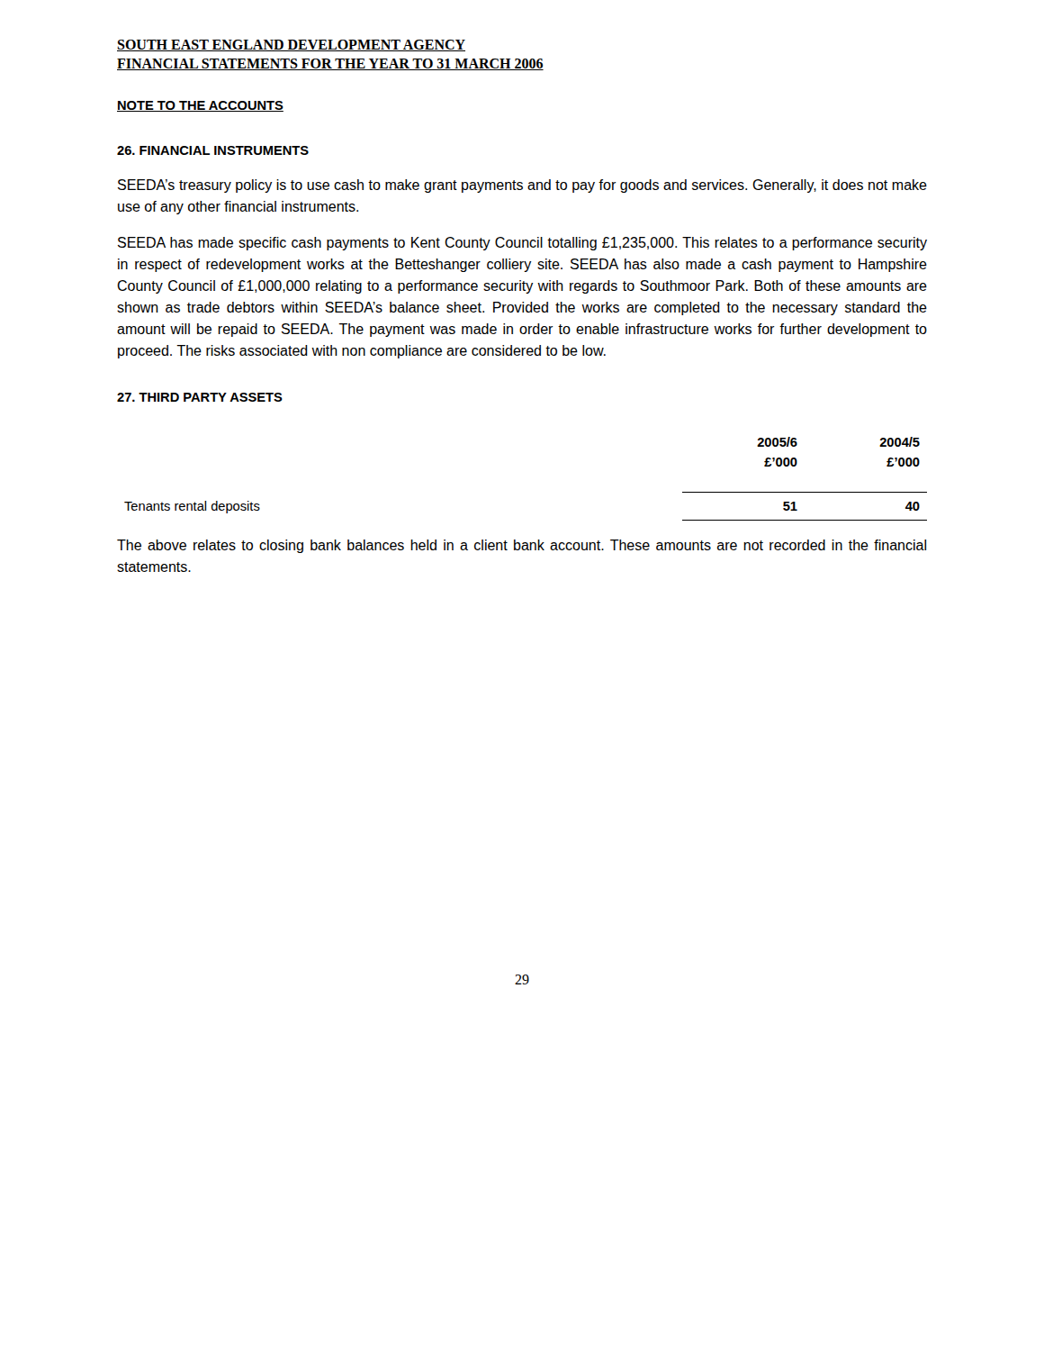SOUTH EAST ENGLAND DEVELOPMENT AGENCY
FINANCIAL STATEMENTS FOR THE YEAR TO 31 MARCH 2006
NOTE TO THE ACCOUNTS
26. FINANCIAL INSTRUMENTS
SEEDA’s treasury policy is to use cash to make grant payments and to pay for goods and services. Generally, it does not make use of any other financial instruments.
SEEDA has made specific cash payments to Kent County Council totalling £1,235,000. This relates to a performance security in respect of redevelopment works at the Betteshanger colliery site. SEEDA has also made a cash payment to Hampshire County Council of £1,000,000 relating to a performance security with regards to Southmoor Park. Both of these amounts are shown as trade debtors within SEEDA’s balance sheet. Provided the works are completed to the necessary standard the amount will be repaid to SEEDA. The payment was made in order to enable infrastructure works for further development to proceed. The risks associated with non compliance are considered to be low.
27. THIRD PARTY ASSETS
| | 2005/6 £’000 | 2004/5 £’000 |
| --- | --- | --- |
| Tenants rental deposits | 51 | 40 |
The above relates to closing bank balances held in a client bank account. These amounts are not recorded in the financial statements.
29